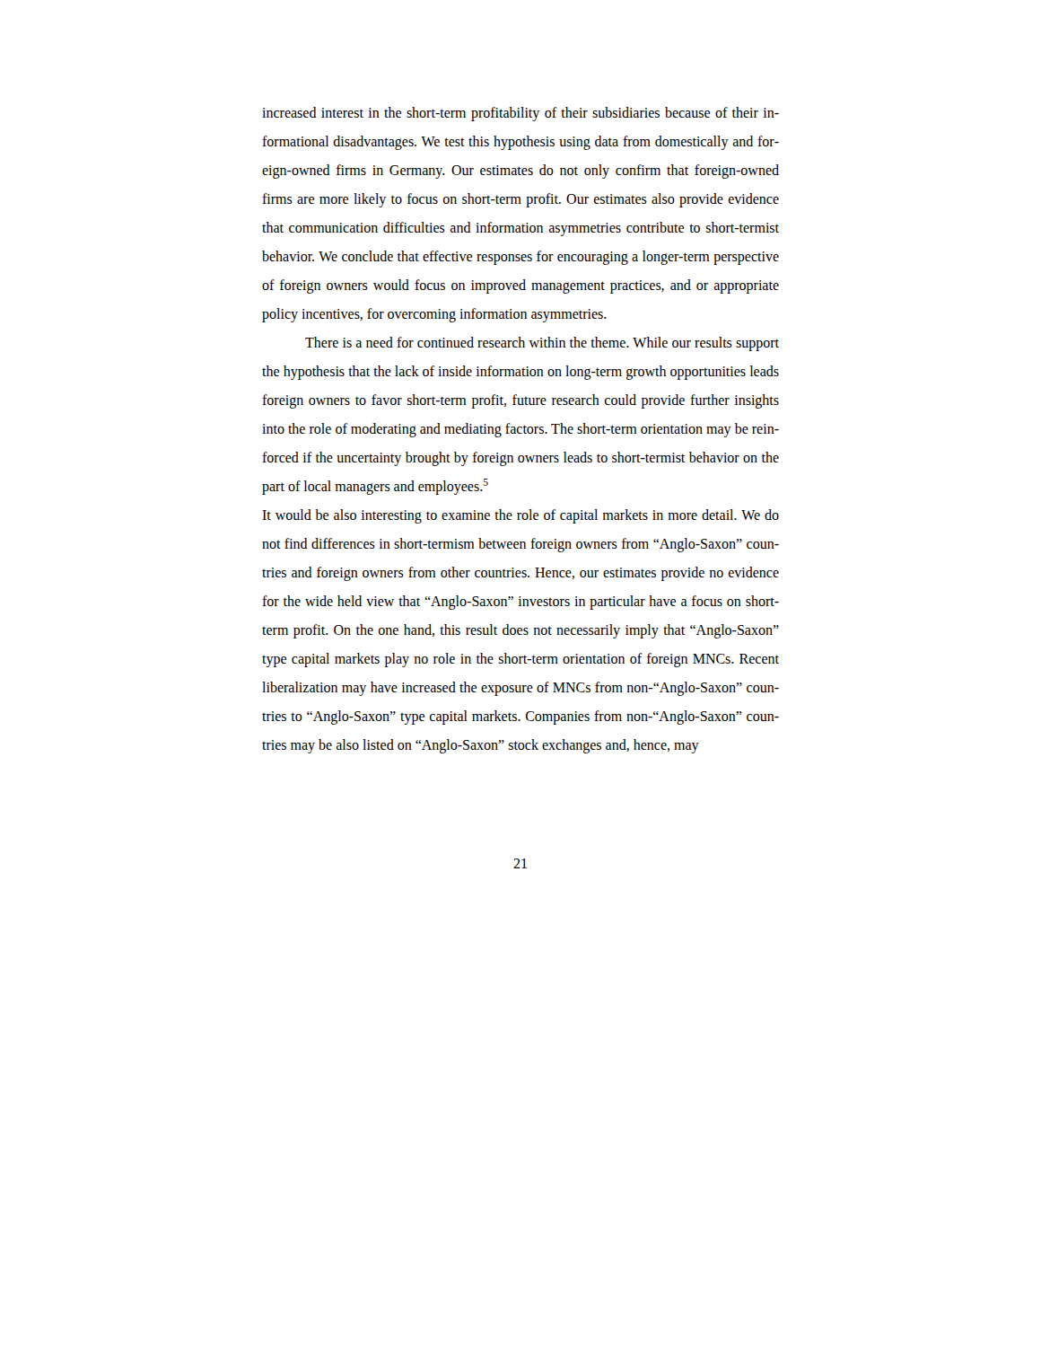increased interest in the short-term profitability of their subsidiaries because of their informational disadvantages. We test this hypothesis using data from domestically and foreign-owned firms in Germany. Our estimates do not only confirm that foreign-owned firms are more likely to focus on short-term profit. Our estimates also provide evidence that communication difficulties and information asymmetries contribute to short-termist behavior. We conclude that effective responses for encouraging a longer-term perspective of foreign owners would focus on improved management practices, and or appropriate policy incentives, for overcoming information asymmetries.
There is a need for continued research within the theme. While our results support the hypothesis that the lack of inside information on long-term growth opportunities leads foreign owners to favor short-term profit, future research could provide further insights into the role of moderating and mediating factors. The short-term orientation may be reinforced if the uncertainty brought by foreign owners leads to short-termist behavior on the part of local managers and employees.5
It would be also interesting to examine the role of capital markets in more detail. We do not find differences in short-termism between foreign owners from “Anglo-Saxon” countries and foreign owners from other countries. Hence, our estimates provide no evidence for the wide held view that “Anglo-Saxon” investors in particular have a focus on short-term profit. On the one hand, this result does not necessarily imply that “Anglo-Saxon” type capital markets play no role in the short-term orientation of foreign MNCs. Recent liberalization may have increased the exposure of MNCs from non-“Anglo-Saxon” countries to “Anglo-Saxon” type capital markets. Companies from non-“Anglo-Saxon” countries may be also listed on “Anglo-Saxon” stock exchanges and, hence, may
21